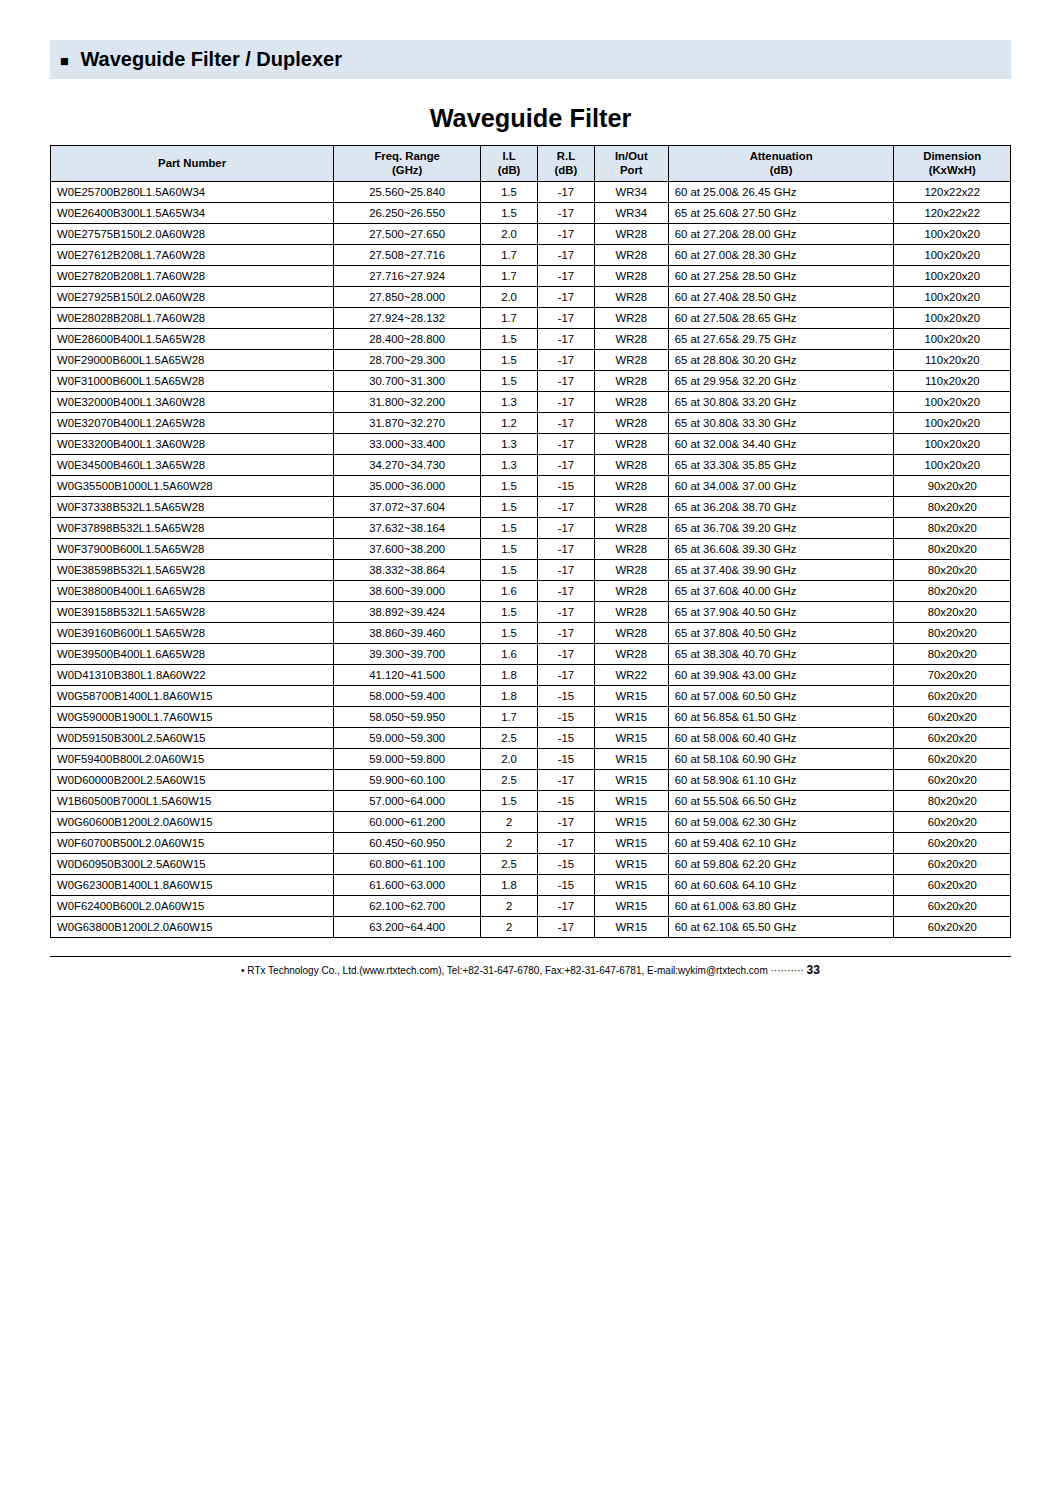■ Waveguide Filter / Duplexer
Waveguide Filter
| Part Number | Freq. Range (GHz) | I.L (dB) | R.L (dB) | In/Out Port | Attenuation (dB) | Dimension (KxWxH) |
| --- | --- | --- | --- | --- | --- | --- |
| W0E25700B280L1.5A60W34 | 25.560~25.840 | 1.5 | -17 | WR34 | 60 at 25.00& 26.45 GHz | 120x22x22 |
| W0E26400B300L1.5A65W34 | 26.250~26.550 | 1.5 | -17 | WR34 | 65 at 25.60& 27.50 GHz | 120x22x22 |
| W0E27575B150L2.0A60W28 | 27.500~27.650 | 2.0 | -17 | WR28 | 60 at 27.20& 28.00 GHz | 100x20x20 |
| W0E27612B208L1.7A60W28 | 27.508~27.716 | 1.7 | -17 | WR28 | 60 at 27.00& 28.30 GHz | 100x20x20 |
| W0E27820B208L1.7A60W28 | 27.716~27.924 | 1.7 | -17 | WR28 | 60 at 27.25& 28.50 GHz | 100x20x20 |
| W0E27925B150L2.0A60W28 | 27.850~28.000 | 2.0 | -17 | WR28 | 60 at 27.40& 28.50 GHz | 100x20x20 |
| W0E28028B208L1.7A60W28 | 27.924~28.132 | 1.7 | -17 | WR28 | 60 at 27.50& 28.65 GHz | 100x20x20 |
| W0E28600B400L1.5A65W28 | 28.400~28.800 | 1.5 | -17 | WR28 | 65 at 27.65& 29.75 GHz | 100x20x20 |
| W0F29000B600L1.5A65W28 | 28.700~29.300 | 1.5 | -17 | WR28 | 65 at 28.80& 30.20 GHz | 110x20x20 |
| W0F31000B600L1.5A65W28 | 30.700~31.300 | 1.5 | -17 | WR28 | 65 at 29.95& 32.20 GHz | 110x20x20 |
| W0E32000B400L1.3A60W28 | 31.800~32.200 | 1.3 | -17 | WR28 | 65 at 30.80& 33.20 GHz | 100x20x20 |
| W0E32070B400L1.2A65W28 | 31.870~32.270 | 1.2 | -17 | WR28 | 65 at 30.80& 33.30 GHz | 100x20x20 |
| W0E33200B400L1.3A60W28 | 33.000~33.400 | 1.3 | -17 | WR28 | 60 at 32.00& 34.40 GHz | 100x20x20 |
| W0E34500B460L1.3A65W28 | 34.270~34.730 | 1.3 | -17 | WR28 | 65 at 33.30& 35.85 GHz | 100x20x20 |
| W0G35500B1000L1.5A60W28 | 35.000~36.000 | 1.5 | -15 | WR28 | 60 at 34.00& 37.00 GHz | 90x20x20 |
| W0F37338B532L1.5A65W28 | 37.072~37.604 | 1.5 | -17 | WR28 | 65 at 36.20& 38.70 GHz | 80x20x20 |
| W0F37898B532L1.5A65W28 | 37.632~38.164 | 1.5 | -17 | WR28 | 65 at 36.70& 39.20 GHz | 80x20x20 |
| W0F37900B600L1.5A65W28 | 37.600~38.200 | 1.5 | -17 | WR28 | 65 at 36.60& 39.30 GHz | 80x20x20 |
| W0E38598B532L1.5A65W28 | 38.332~38.864 | 1.5 | -17 | WR28 | 65 at 37.40& 39.90 GHz | 80x20x20 |
| W0E38800B400L1.6A65W28 | 38.600~39.000 | 1.6 | -17 | WR28 | 65 at 37.60& 40.00 GHz | 80x20x20 |
| W0E39158B532L1.5A65W28 | 38.892~39.424 | 1.5 | -17 | WR28 | 65 at 37.90& 40.50 GHz | 80x20x20 |
| W0E39160B600L1.5A65W28 | 38.860~39.460 | 1.5 | -17 | WR28 | 65 at 37.80& 40.50 GHz | 80x20x20 |
| W0E39500B400L1.6A65W28 | 39.300~39.700 | 1.6 | -17 | WR28 | 65 at 38.30& 40.70 GHz | 80x20x20 |
| W0D41310B380L1.8A60W22 | 41.120~41.500 | 1.8 | -17 | WR22 | 60 at 39.90& 43.00 GHz | 70x20x20 |
| W0G58700B1400L1.8A60W15 | 58.000~59.400 | 1.8 | -15 | WR15 | 60 at 57.00& 60.50 GHz | 60x20x20 |
| W0G59000B1900L1.7A60W15 | 58.050~59.950 | 1.7 | -15 | WR15 | 60 at 56.85& 61.50 GHz | 60x20x20 |
| W0D59150B300L2.5A60W15 | 59.000~59.300 | 2.5 | -15 | WR15 | 60 at 58.00& 60.40 GHz | 60x20x20 |
| W0F59400B800L2.0A60W15 | 59.000~59.800 | 2.0 | -15 | WR15 | 60 at 58.10& 60.90 GHz | 60x20x20 |
| W0D60000B200L2.5A60W15 | 59.900~60.100 | 2.5 | -17 | WR15 | 60 at 58.90& 61.10 GHz | 60x20x20 |
| W1B60500B7000L1.5A60W15 | 57.000~64.000 | 1.5 | -15 | WR15 | 60 at 55.50& 66.50 GHz | 80x20x20 |
| W0G60600B1200L2.0A60W15 | 60.000~61.200 | 2 | -17 | WR15 | 60 at 59.00& 62.30 GHz | 60x20x20 |
| W0F60700B500L2.0A60W15 | 60.450~60.950 | 2 | -17 | WR15 | 60 at 59.40& 62.10 GHz | 60x20x20 |
| W0D60950B300L2.5A60W15 | 60.800~61.100 | 2.5 | -15 | WR15 | 60 at 59.80& 62.20 GHz | 60x20x20 |
| W0G62300B1400L1.8A60W15 | 61.600~63.000 | 1.8 | -15 | WR15 | 60 at 60.60& 64.10 GHz | 60x20x20 |
| W0F62400B600L2.0A60W15 | 62.100~62.700 | 2 | -17 | WR15 | 60 at 61.00& 63.80 GHz | 60x20x20 |
| W0G63800B1200L2.0A60W15 | 63.200~64.400 | 2 | -17 | WR15 | 60 at 62.10& 65.50 GHz | 60x20x20 |
• RTx Technology Co., Ltd.(www.rtxtech.com), Tel:+82-31-647-6780, Fax:+82-31-647-6781, E-mail:wykim@rtxtech.com ·········· 33